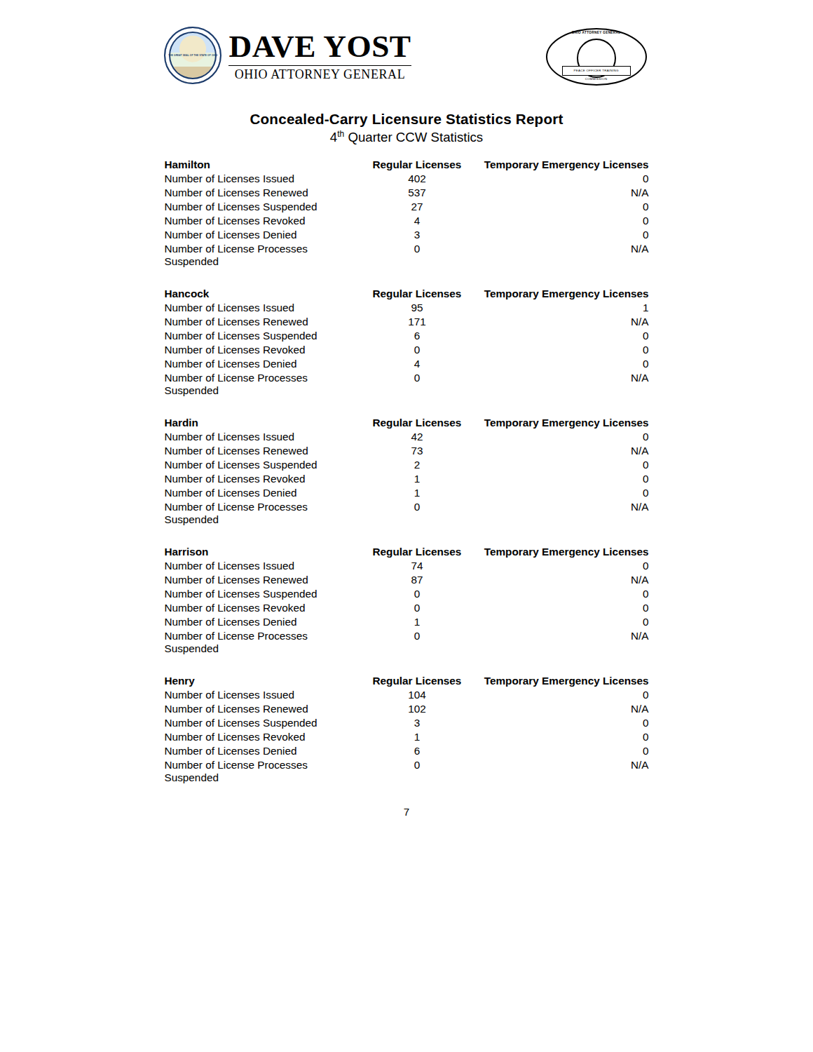DAVE YOST
OHIO ATTORNEY GENERAL
OHIO ATTORNEY GENERAL
🦅
PEACE OFFICER TRAINING COMMISSION
Concealed-Carry Licensure Statistics Report
4th Quarter CCW Statistics
| Hamilton | Regular Licenses | Temporary Emergency Licenses |
| --- | --- | --- |
| Number of Licenses Issued | 402 | 0 |
| Number of Licenses Renewed | 537 | N/A |
| Number of Licenses Suspended | 27 | 0 |
| Number of Licenses Revoked | 4 | 0 |
| Number of Licenses Denied | 3 | 0 |
| Number of License Processes Suspended | 0 | N/A |
| Hancock | Regular Licenses | Temporary Emergency Licenses |
| --- | --- | --- |
| Number of Licenses Issued | 95 | 1 |
| Number of Licenses Renewed | 171 | N/A |
| Number of Licenses Suspended | 6 | 0 |
| Number of Licenses Revoked | 0 | 0 |
| Number of Licenses Denied | 4 | 0 |
| Number of License Processes Suspended | 0 | N/A |
| Hardin | Regular Licenses | Temporary Emergency Licenses |
| --- | --- | --- |
| Number of Licenses Issued | 42 | 0 |
| Number of Licenses Renewed | 73 | N/A |
| Number of Licenses Suspended | 2 | 0 |
| Number of Licenses Revoked | 1 | 0 |
| Number of Licenses Denied | 1 | 0 |
| Number of License Processes Suspended | 0 | N/A |
| Harrison | Regular Licenses | Temporary Emergency Licenses |
| --- | --- | --- |
| Number of Licenses Issued | 74 | 0 |
| Number of Licenses Renewed | 87 | N/A |
| Number of Licenses Suspended | 0 | 0 |
| Number of Licenses Revoked | 0 | 0 |
| Number of Licenses Denied | 1 | 0 |
| Number of License Processes Suspended | 0 | N/A |
| Henry | Regular Licenses | Temporary Emergency Licenses |
| --- | --- | --- |
| Number of Licenses Issued | 104 | 0 |
| Number of Licenses Renewed | 102 | N/A |
| Number of Licenses Suspended | 3 | 0 |
| Number of Licenses Revoked | 1 | 0 |
| Number of Licenses Denied | 6 | 0 |
| Number of License Processes Suspended | 0 | N/A |
7